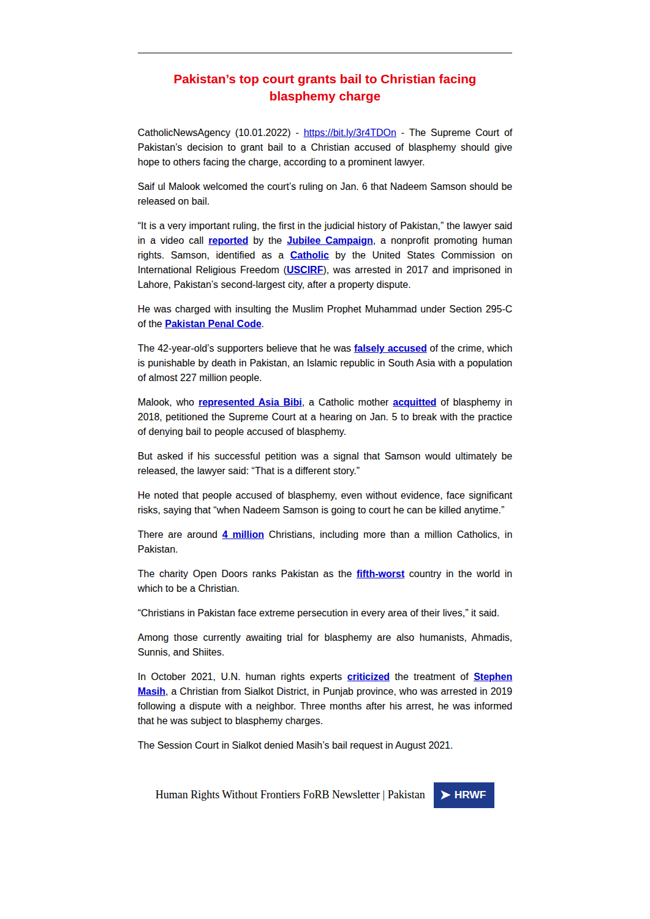Pakistan’s top court grants bail to Christian facing
blasphemy charge
CatholicNewsAgency (10.01.2022) - https://bit.ly/3r4TDOn - The Supreme Court of Pakistan’s decision to grant bail to a Christian accused of blasphemy should give hope to others facing the charge, according to a prominent lawyer.
Saif ul Malook welcomed the court’s ruling on Jan. 6 that Nadeem Samson should be released on bail.
“It is a very important ruling, the first in the judicial history of Pakistan,” the lawyer said in a video call reported by the Jubilee Campaign, a nonprofit promoting human rights. Samson, identified as a Catholic by the United States Commission on International Religious Freedom (USCIRF), was arrested in 2017 and imprisoned in Lahore, Pakistan’s second-largest city, after a property dispute.
He was charged with insulting the Muslim Prophet Muhammad under Section 295-C of the Pakistan Penal Code.
The 42-year-old’s supporters believe that he was falsely accused of the crime, which is punishable by death in Pakistan, an Islamic republic in South Asia with a population of almost 227 million people.
Malook, who represented Asia Bibi, a Catholic mother acquitted of blasphemy in 2018, petitioned the Supreme Court at a hearing on Jan. 5 to break with the practice of denying bail to people accused of blasphemy.
But asked if his successful petition was a signal that Samson would ultimately be released, the lawyer said: “That is a different story.”
He noted that people accused of blasphemy, even without evidence, face significant risks, saying that “when Nadeem Samson is going to court he can be killed anytime.”
There are around 4 million Christians, including more than a million Catholics, in Pakistan.
The charity Open Doors ranks Pakistan as the fifth-worst country in the world in which to be a Christian.
“Christians in Pakistan face extreme persecution in every area of their lives,” it said.
Among those currently awaiting trial for blasphemy are also humanists, Ahmadis, Sunnis, and Shiites.
In October 2021, U.N. human rights experts criticized the treatment of Stephen Masih, a Christian from Sialkot District, in Punjab province, who was arrested in 2019 following a dispute with a neighbor. Three months after his arrest, he was informed that he was subject to blasphemy charges.
The Session Court in Sialkot denied Masih’s bail request in August 2021.
Human Rights Without Frontiers FoRB Newsletter | Pakistan ➤HRWF